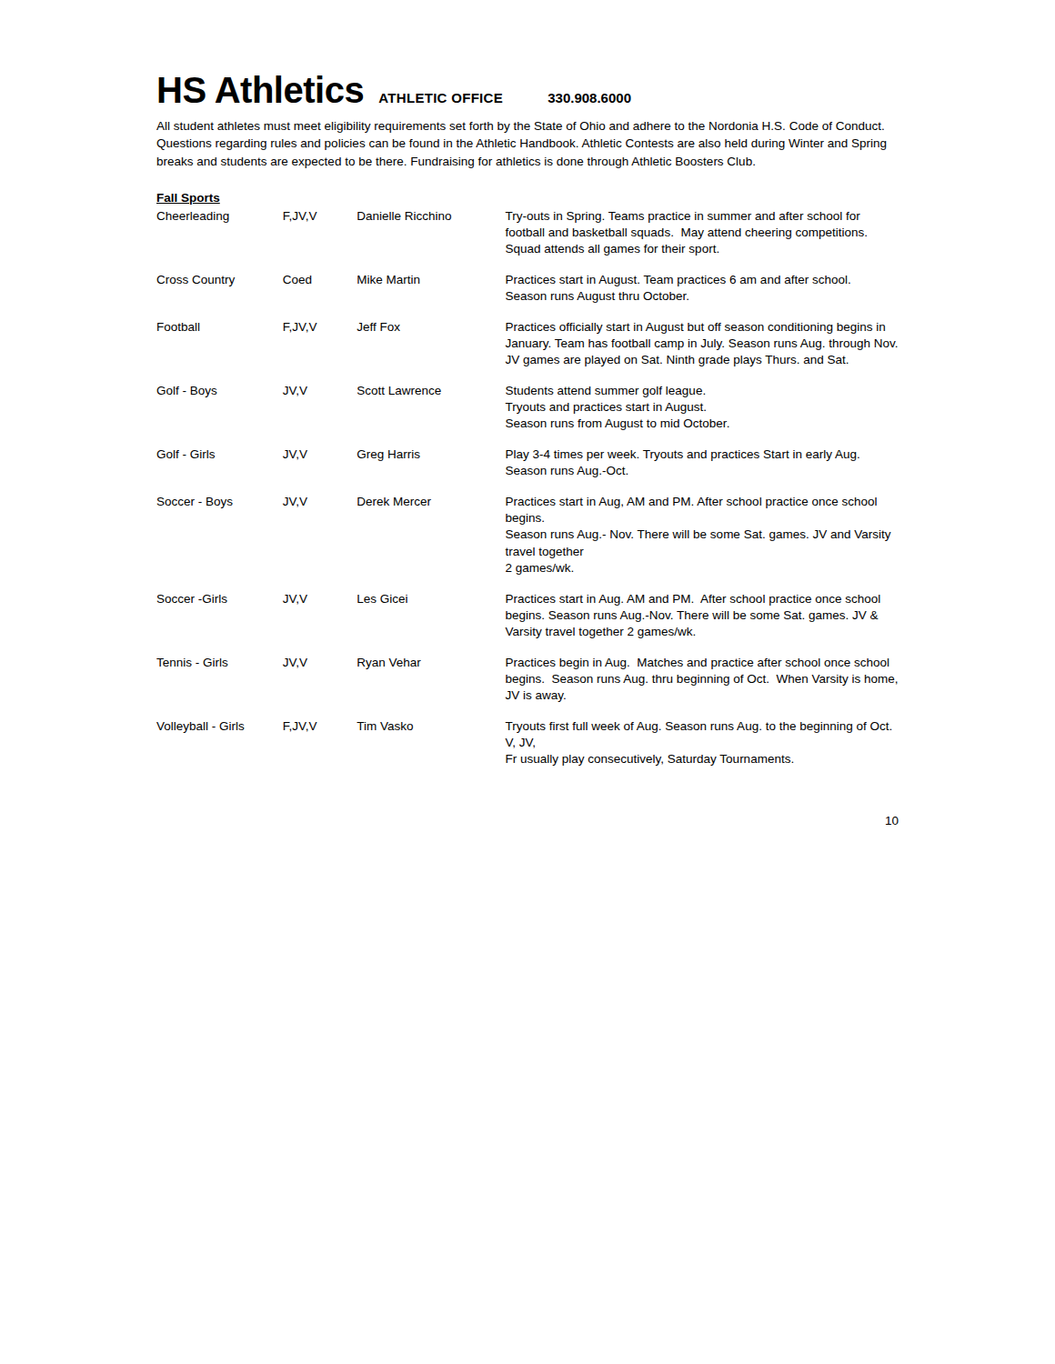HS Athletics
ATHLETIC OFFICE 330.908.6000
All student athletes must meet eligibility requirements set forth by the State of Ohio and adhere to the Nordonia H.S. Code of Conduct. Questions regarding rules and policies can be found in the Athletic Handbook. Athletic Contests are also held during Winter and Spring breaks and students are expected to be there. Fundraising for athletics is done through Athletic Boosters Club.
Fall Sports
| Cheerleading | F,JV,V | Danielle Ricchino | Try-outs in Spring. Teams practice in summer and after school for football and basketball squads. May attend cheering competitions. Squad attends all games for their sport. |
| Cross Country | Coed | Mike Martin | Practices start in August. Team practices 6 am and after school. Season runs August thru October. |
| Football | F,JV,V | Jeff Fox | Practices officially start in August but off season conditioning begins in January. Team has football camp in July. Season runs Aug. through Nov. JV games are played on Sat. Ninth grade plays Thurs. and Sat. |
| Golf - Boys | JV,V | Scott Lawrence | Students attend summer golf league. Tryouts and practices start in August. Season runs from August to mid October. |
| Golf - Girls | JV,V | Greg Harris | Play 3-4 times per week. Tryouts and practices Start in early Aug. Season runs Aug.-Oct. |
| Soccer - Boys | JV,V | Derek Mercer | Practices start in Aug, AM and PM. After school practice once school begins. Season runs Aug.- Nov. There will be some Sat. games. JV and Varsity travel together 2 games/wk. |
| Soccer -Girls | JV,V | Les Gicei | Practices start in Aug. AM and PM. After school practice once school begins. Season runs Aug.-Nov. There will be some Sat. games. JV & Varsity travel together 2 games/wk. |
| Tennis - Girls | JV,V | Ryan Vehar | Practices begin in Aug. Matches and practice after school once school begins. Season runs Aug. thru beginning of Oct. When Varsity is home, JV is away. |
| Volleyball - Girls | F,JV,V | Tim Vasko | Tryouts first full week of Aug. Season runs Aug. to the beginning of Oct. V, JV, Fr usually play consecutively, Saturday Tournaments. |
10